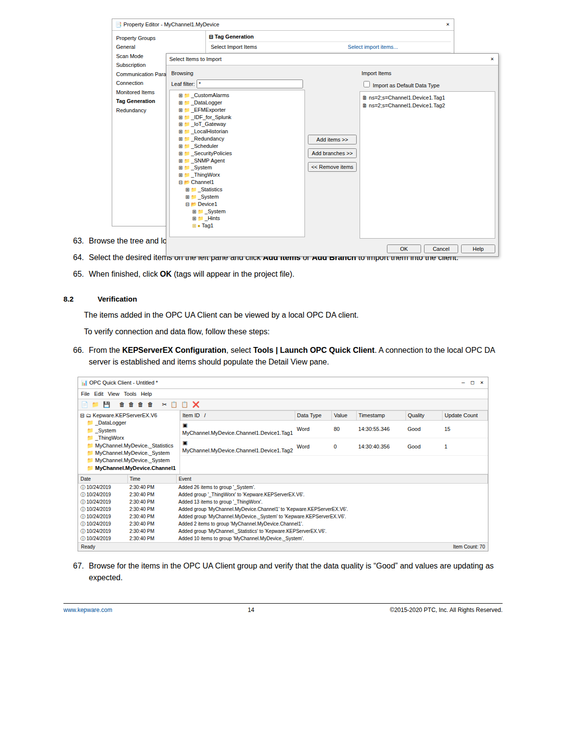📑 Property Editor - MyChannel1.MyDevice ✕
Property Groups
General
Scan Mode
Subscription
Communication Parameters
Connection
Monitored Items
Tag Generation
Redundancy
⊟ Tag Generation
Select Import Items
Select import items...
Select Items to Import ✕
Browsing
Leaf filter:
_CustomAlarms
_DataLogger
_EFMExporter
_IDF_for_Splunk
_IoT_Gateway
_LocalHistorian
_Redundancy
_Scheduler
_SecurityPolicies
_SNMP Agent
_System
_ThingWorx
Channel1
_Statistics
_System
Device1
_System
_Hints
Tag1
Tag2
Add items >> Add branches >> << Remove items
Import Items
Import as Default Data Type
ns=2;s=Channel1.Device1.Tag1
ns=2;s=Channel1.Device1.Tag2
OK Cancel Help
63. Browse the tree and locate the tags to be polled in the tunnel.
64. Select the desired items on the left pane and click Add Items or Add Branch to import them into the client.
65. When finished, click OK (tags will appear in the project file).
8.2 Verification
The items added in the OPC UA Client can be viewed by a local OPC DA client.
To verify connection and data flow, follow these steps:
66. From the KEPServerEX Configuration, select Tools | Launch OPC Quick Client. A connection to the local OPC DA server is established and items should populate the Detail View pane.
📊 OPC Quick Client - Untitled * – □ ✕
File Edit View Tools Help
📄 📁 💾 🗑 🗑 🗑 🗑 ✂ 📋 📋 ❌
⊟ 🗂 Kepware.KEPServerEX.V6
📁 _DataLogger
📁 _System
📁 _ThingWorx
📁 MyChannel.MyDevice._Statistics
📁 MyChannel.MyDevice._System
📁 MyChannel.MyDevice._System
📁 MyChannel.MyDevice.Channel1
| Item ID / | Data Type | Value | Timestamp | Quality | Update Count |
| --- | --- | --- | --- | --- | --- |
| ▣ MyChannel.MyDevice.Channel1.Device1.Tag1 | Word | 80 | 14:30:55.346 | Good | 15 |
| ▣ MyChannel.MyDevice.Channel1.Device1.Tag2 | Word | 0 | 14:30:40.356 | Good | 1 |
| Date | Time | Event |
| --- | --- | --- |
| ⓘ 10/24/2019 | 2:30:40 PM | Added 26 items to group '_System'. |
| ⓘ 10/24/2019 | 2:30:40 PM | Added group '_ThingWorx' to 'Kepware.KEPServerEX.V6'. |
| ⓘ 10/24/2019 | 2:30:40 PM | Added 13 items to group '_ThingWorx'. |
| ⓘ 10/24/2019 | 2:30:40 PM | Added group 'MyChannel.MyDevice.Channel1' to 'Kepware.KEPServerEX.V6'. |
| ⓘ 10/24/2019 | 2:30:40 PM | Added group 'MyChannel.MyDevice._System' to 'Kepware.KEPServerEX.V6'. |
| ⓘ 10/24/2019 | 2:30:40 PM | Added 2 items to group 'MyChannel.MyDevice.Channel1'. |
| ⓘ 10/24/2019 | 2:30:40 PM | Added group 'MyChannel._Statistics' to 'Kepware.KEPServerEX.V6'. |
| ⓘ 10/24/2019 | 2:30:40 PM | Added 10 items to group 'MyChannel.MyDevice._System'. |
Ready Item Count: 70
67. Browse for the items in the OPC UA Client group and verify that the data quality is “Good” and values are updating as expected.
www.kepware.com 14 ©2015-2020 PTC, Inc. All Rights Reserved.